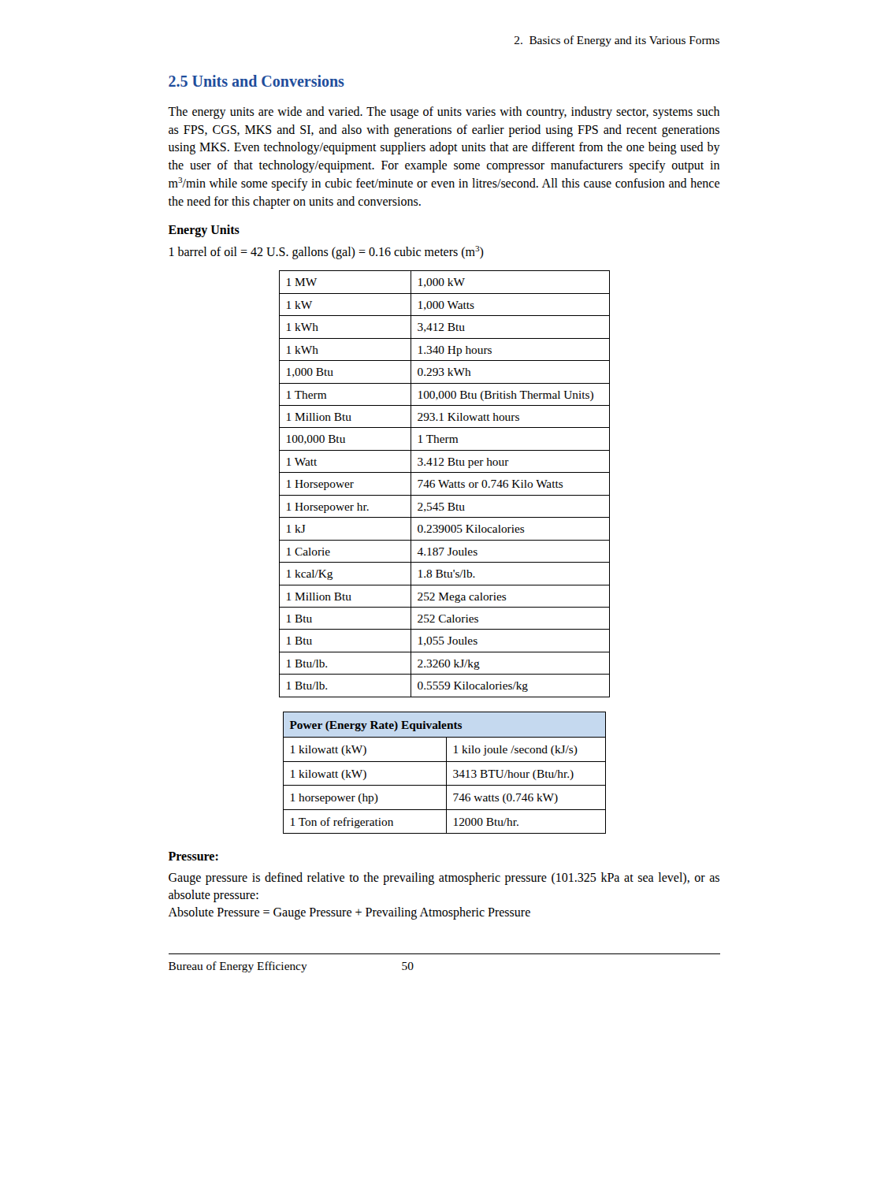2. Basics of Energy and its Various Forms
2.5 Units and Conversions
The energy units are wide and varied. The usage of units varies with country, industry sector, systems such as FPS, CGS, MKS and SI, and also with generations of earlier period using FPS and recent generations using MKS. Even technology/equipment suppliers adopt units that are different from the one being used by the user of that technology/equipment. For example some compressor manufacturers specify output in m3/min while some specify in cubic feet/minute or even in litres/second. All this cause confusion and hence the need for this chapter on units and conversions.
Energy Units
1 barrel of oil = 42 U.S. gallons (gal) = 0.16 cubic meters (m3)
| 1 MW | 1,000 kW |
| 1 kW | 1,000 Watts |
| 1 kWh | 3,412 Btu |
| 1 kWh | 1.340 Hp hours |
| 1,000 Btu | 0.293 kWh |
| 1 Therm | 100,000 Btu (British Thermal Units) |
| 1 Million Btu | 293.1 Kilowatt hours |
| 100,000 Btu | 1 Therm |
| 1 Watt | 3.412 Btu per hour |
| 1 Horsepower | 746 Watts or 0.746 Kilo Watts |
| 1 Horsepower hr. | 2,545 Btu |
| 1 kJ | 0.239005 Kilocalories |
| 1 Calorie | 4.187 Joules |
| 1 kcal/Kg | 1.8 Btu's/lb. |
| 1 Million Btu | 252 Mega calories |
| 1 Btu | 252 Calories |
| 1 Btu | 1,055 Joules |
| 1 Btu/lb. | 2.3260 kJ/kg |
| 1 Btu/lb. | 0.5559 Kilocalories/kg |
| Power (Energy Rate) Equivalents |
| --- |
| 1 kilowatt (kW) | 1 kilo joule /second (kJ/s) |
| 1 kilowatt (kW) | 3413 BTU/hour (Btu/hr.) |
| 1 horsepower (hp) | 746 watts (0.746 kW) |
| 1 Ton of refrigeration | 12000 Btu/hr. |
Pressure:
Gauge pressure is defined relative to the prevailing atmospheric pressure (101.325 kPa at sea level), or as absolute pressure:
Absolute Pressure = Gauge Pressure + Prevailing Atmospheric Pressure
Bureau of Energy Efficiency 50